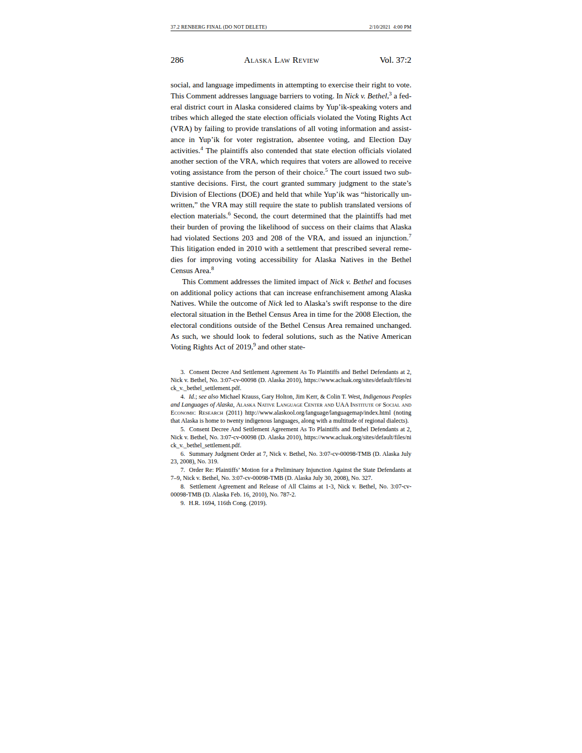37.2 Renberg Final (Do Not Delete) 2/10/2021 4:00 PM
286 Alaska Law Review Vol. 37:2
social, and language impediments in attempting to exercise their right to vote. This Comment addresses language barriers to voting. In Nick v. Bethel,3 a federal district court in Alaska considered claims by Yup’ik-speaking voters and tribes which alleged the state election officials violated the Voting Rights Act (VRA) by failing to provide translations of all voting information and assistance in Yup’ik for voter registration, absentee voting, and Election Day activities.4 The plaintiffs also contended that state election officials violated another section of the VRA, which requires that voters are allowed to receive voting assistance from the person of their choice.5 The court issued two substantive decisions. First, the court granted summary judgment to the state’s Division of Elections (DOE) and held that while Yup’ik was “historically unwritten,” the VRA may still require the state to publish translated versions of election materials.6 Second, the court determined that the plaintiffs had met their burden of proving the likelihood of success on their claims that Alaska had violated Sections 203 and 208 of the VRA, and issued an injunction.7 This litigation ended in 2010 with a settlement that prescribed several remedies for improving voting accessibility for Alaska Natives in the Bethel Census Area.8
This Comment addresses the limited impact of Nick v. Bethel and focuses on additional policy actions that can increase enfranchisement among Alaska Natives. While the outcome of Nick led to Alaska’s swift response to the dire electoral situation in the Bethel Census Area in time for the 2008 Election, the electoral conditions outside of the Bethel Census Area remained unchanged. As such, we should look to federal solutions, such as the Native American Voting Rights Act of 2019,9 and other state-
3. Consent Decree And Settlement Agreement As To Plaintiffs and Bethel Defendants at 2, Nick v. Bethel, No. 3:07-cv-00098 (D. Alaska 2010), https://www.acluak.org/sites/default/files/nick_v._bethel_settlement.pdf.
4. Id.; see also Michael Krauss, Gary Holton, Jim Kerr, & Colin T. West, Indigenous Peoples and Languages of Alaska, Alaska Native Language Center and UAA Institute of Social and Economic Research (2011) http://www.alaskool.org/language/languagemap/index.html (noting that Alaska is home to twenty indigenous languages, along with a multitude of regional dialects).
5. Consent Decree And Settlement Agreement As To Plaintiffs and Bethel Defendants at 2, Nick v. Bethel, No. 3:07-cv-00098 (D. Alaska 2010), https://www.acluak.org/sites/default/files/nick_v._bethel_settlement.pdf.
6. Summary Judgment Order at 7, Nick v. Bethel, No. 3:07-cv-00098-TMB (D. Alaska July 23, 2008), No. 319.
7. Order Re: Plaintiffs’ Motion for a Preliminary Injunction Against the State Defendants at 7–9, Nick v. Bethel, No. 3:07-cv-00098-TMB (D. Alaska July 30, 2008), No. 327.
8. Settlement Agreement and Release of All Claims at 1-3, Nick v. Bethel, No. 3:07-cv-00098-TMB (D. Alaska Feb. 16, 2010), No. 787-2.
9. H.R. 1694, 116th Cong. (2019).